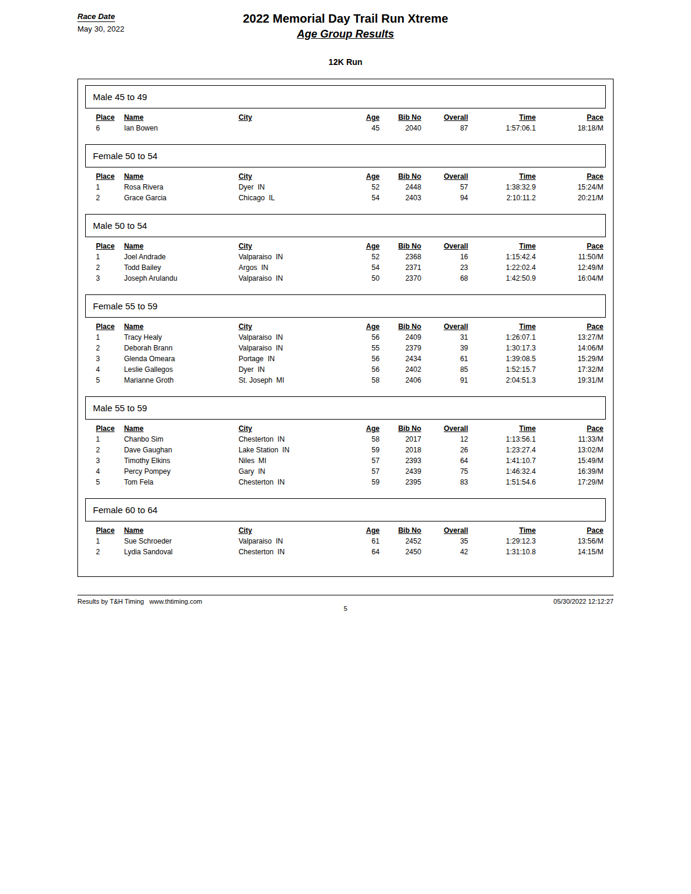Race Date
May 30, 2022
2022 Memorial Day Trail Run Xtreme
Age Group Results
12K Run
Male 45 to 49
| Place | Name | City | Age | Bib No | Overall | Time | Pace |
| --- | --- | --- | --- | --- | --- | --- | --- |
| 6 | Ian Bowen | | 45 | 2040 | 87 | 1:57:06.1 | 18:18/M |
Female 50 to 54
| Place | Name | City | Age | Bib No | Overall | Time | Pace |
| --- | --- | --- | --- | --- | --- | --- | --- |
| 1 | Rosa Rivera | Dyer IN | 52 | 2448 | 57 | 1:38:32.9 | 15:24/M |
| 2 | Grace Garcia | Chicago IL | 54 | 2403 | 94 | 2:10:11.2 | 20:21/M |
Male 50 to 54
| Place | Name | City | Age | Bib No | Overall | Time | Pace |
| --- | --- | --- | --- | --- | --- | --- | --- |
| 1 | Joel Andrade | Valparaiso IN | 52 | 2368 | 16 | 1:15:42.4 | 11:50/M |
| 2 | Todd Bailey | Argos IN | 54 | 2371 | 23 | 1:22:02.4 | 12:49/M |
| 3 | Joseph Arulandu | Valparaiso IN | 50 | 2370 | 68 | 1:42:50.9 | 16:04/M |
Female 55 to 59
| Place | Name | City | Age | Bib No | Overall | Time | Pace |
| --- | --- | --- | --- | --- | --- | --- | --- |
| 1 | Tracy Healy | Valparaiso IN | 56 | 2409 | 31 | 1:26:07.1 | 13:27/M |
| 2 | Deborah Brann | Valparaiso IN | 55 | 2379 | 39 | 1:30:17.3 | 14:06/M |
| 3 | Glenda Omeara | Portage IN | 56 | 2434 | 61 | 1:39:08.5 | 15:29/M |
| 4 | Leslie Gallegos | Dyer IN | 56 | 2402 | 85 | 1:52:15.7 | 17:32/M |
| 5 | Marianne Groth | St. Joseph MI | 58 | 2406 | 91 | 2:04:51.3 | 19:31/M |
Male 55 to 59
| Place | Name | City | Age | Bib No | Overall | Time | Pace |
| --- | --- | --- | --- | --- | --- | --- | --- |
| 1 | Chanbo Sim | Chesterton IN | 58 | 2017 | 12 | 1:13:56.1 | 11:33/M |
| 2 | Dave Gaughan | Lake Station IN | 59 | 2018 | 26 | 1:23:27.4 | 13:02/M |
| 3 | Timothy Elkins | Niles MI | 57 | 2393 | 64 | 1:41:10.7 | 15:49/M |
| 4 | Percy Pompey | Gary IN | 57 | 2439 | 75 | 1:46:32.4 | 16:39/M |
| 5 | Tom Fela | Chesterton IN | 59 | 2395 | 83 | 1:51:54.6 | 17:29/M |
Female 60 to 64
| Place | Name | City | Age | Bib No | Overall | Time | Pace |
| --- | --- | --- | --- | --- | --- | --- | --- |
| 1 | Sue Schroeder | Valparaiso IN | 61 | 2452 | 35 | 1:29:12.3 | 13:56/M |
| 2 | Lydia Sandoval | Chesterton IN | 64 | 2450 | 42 | 1:31:10.8 | 14:15/M |
Results by T&H Timing www.thtiming.com
5
05/30/2022 12:12:27